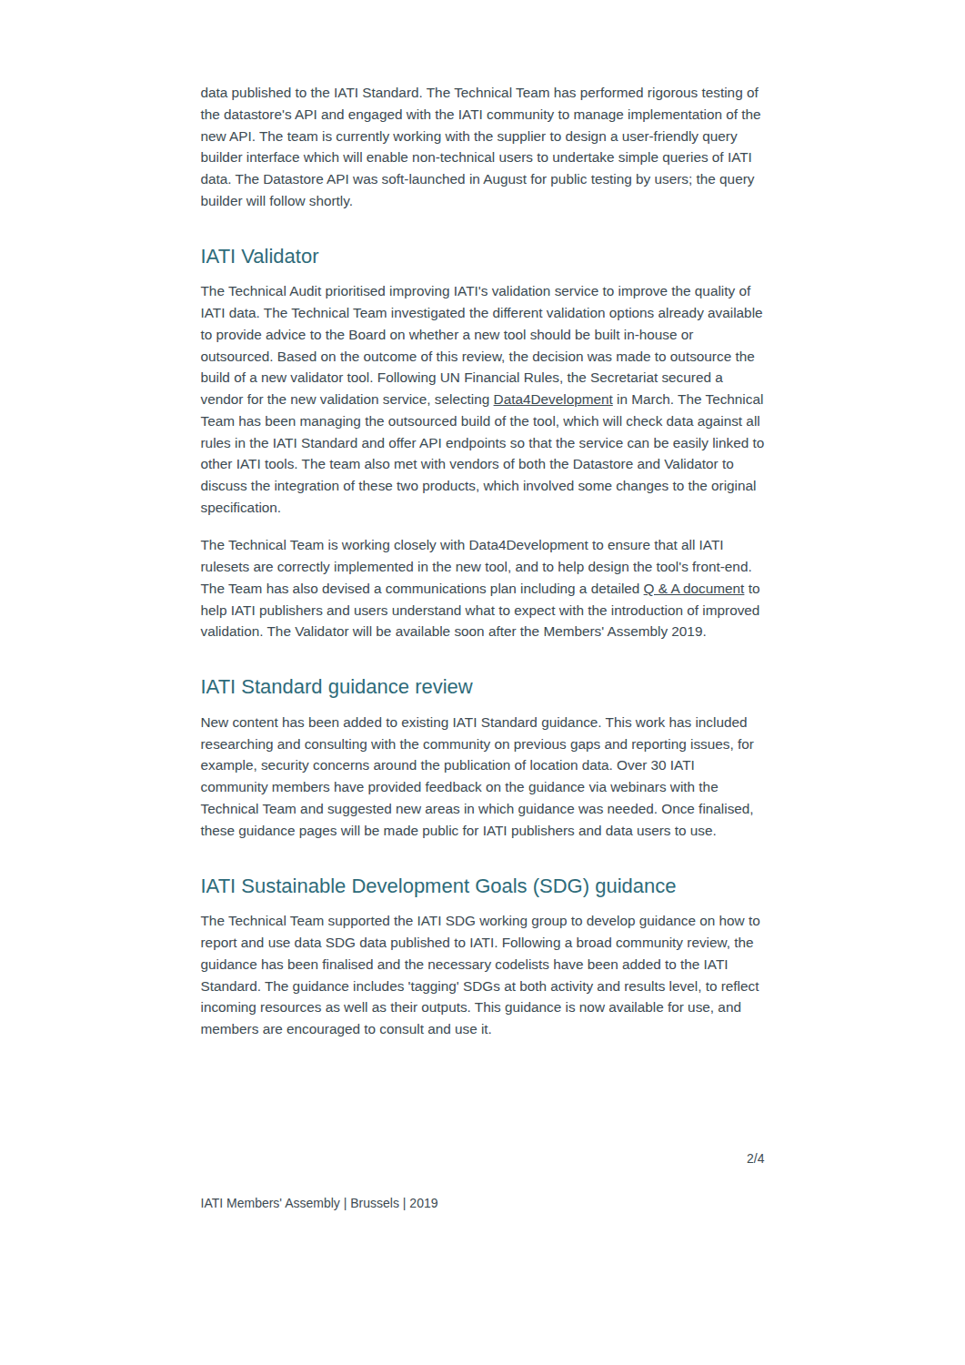data published to the IATI Standard. The Technical Team has performed rigorous testing of the datastore's API and engaged with the IATI community to manage implementation of the new API. The team is currently working with the supplier to design a user-friendly query builder interface which will enable non-technical users to undertake simple queries of IATI data. The Datastore API was soft-launched in August for public testing by users; the query builder will follow shortly.
IATI Validator
The Technical Audit prioritised improving IATI's validation service to improve the quality of IATI data. The Technical Team investigated the different validation options already available to provide advice to the Board on whether a new tool should be built in-house or outsourced. Based on the outcome of this review, the decision was made to outsource the build of a new validator tool. Following UN Financial Rules, the Secretariat secured a vendor for the new validation service, selecting Data4Development in March. The Technical Team has been managing the outsourced build of the tool, which will check data against all rules in the IATI Standard and offer API endpoints so that the service can be easily linked to other IATI tools. The team also met with vendors of both the Datastore and Validator to discuss the integration of these two products, which involved some changes to the original specification.
The Technical Team is working closely with Data4Development to ensure that all IATI rulesets are correctly implemented in the new tool, and to help design the tool's front-end. The Team has also devised a communications plan including a detailed Q & A document to help IATI publishers and users understand what to expect with the introduction of improved validation. The Validator will be available soon after the Members' Assembly 2019.
IATI Standard guidance review
New content has been added to existing IATI Standard guidance. This work has included researching and consulting with the community on previous gaps and reporting issues, for example, security concerns around the publication of location data. Over 30 IATI community members have provided feedback on the guidance via webinars with the Technical Team and suggested new areas in which guidance was needed. Once finalised, these guidance pages will be made public for IATI publishers and data users to use.
IATI Sustainable Development Goals (SDG) guidance
The Technical Team supported the IATI SDG working group to develop guidance on how to report and use data SDG data published to IATI. Following a broad community review, the guidance has been finalised and the necessary codelists have been added to the IATI Standard. The guidance includes 'tagging' SDGs at both activity and results level, to reflect incoming resources as well as their outputs. This guidance is now available for use, and members are encouraged to consult and use it.
2/4
IATI Members' Assembly | Brussels | 2019